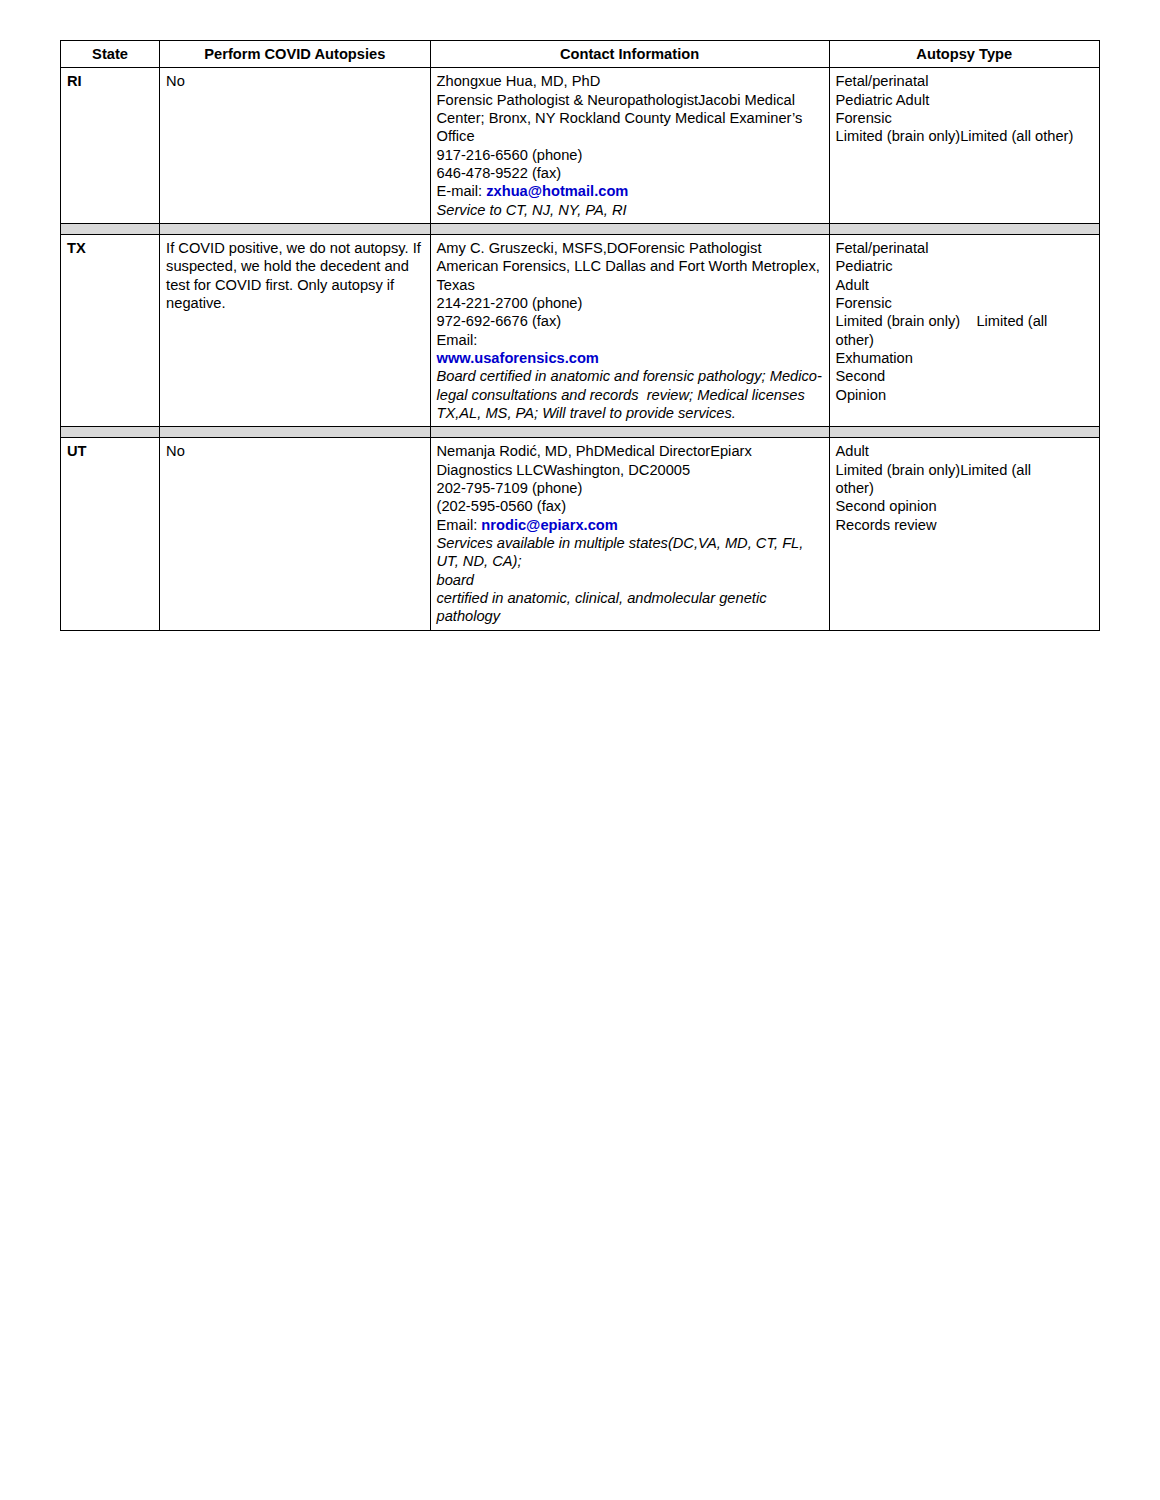| State | Perform COVID Autopsies | Contact Information | Autopsy Type |
| --- | --- | --- | --- |
| RI | No | Zhongxue Hua, MD, PhD Forensic Pathologist & NeuropathologistJacobi Medical Center; Bronx, NY Rockland County Medical Examiner’s Office 917-216-6560 (phone) 646-478-9522 (fax) E-mail: zxhua@hotmail.com Service to CT, NJ, NY, PA, RI | Fetal/perinatal Pediatric Adult Forensic Limited (brain only)Limited (all other) |
| TX | If COVID positive, we do not autopsy. If suspected, we hold the decedent and test for COVID first. Only autopsy if negative. | Amy C. Gruszecki, MSFS,DOForensic Pathologist American Forensics, LLC Dallas and Fort Worth Metroplex, Texas 214-221-2700 (phone) 972-692-6676 (fax) Email: www.usaforensics.com Board certified in anatomic and forensic pathology; Medico-legal consultations and records review; Medical licenses TX,AL, MS, PA; Will travel to provide services. | Fetal/perinatal Pediatric Adult Forensic Limited (brain only) Limited (all other) Exhumation Second Opinion |
| UT | No | Nemanja Rodić, MD, PhDMedical DirectorEpiarx Diagnostics LLCWashington, DC20005 202-795-7109 (phone) (202-595-0560 (fax) Email: nrodic@epiarx.com Services available in multiple states(DC,VA, MD, CT, FL, UT, ND, CA); board certified in anatomic, clinical, andmolecular genetic pathology | Adult Limited (brain only)Limited (all other) Second opinion Records review |